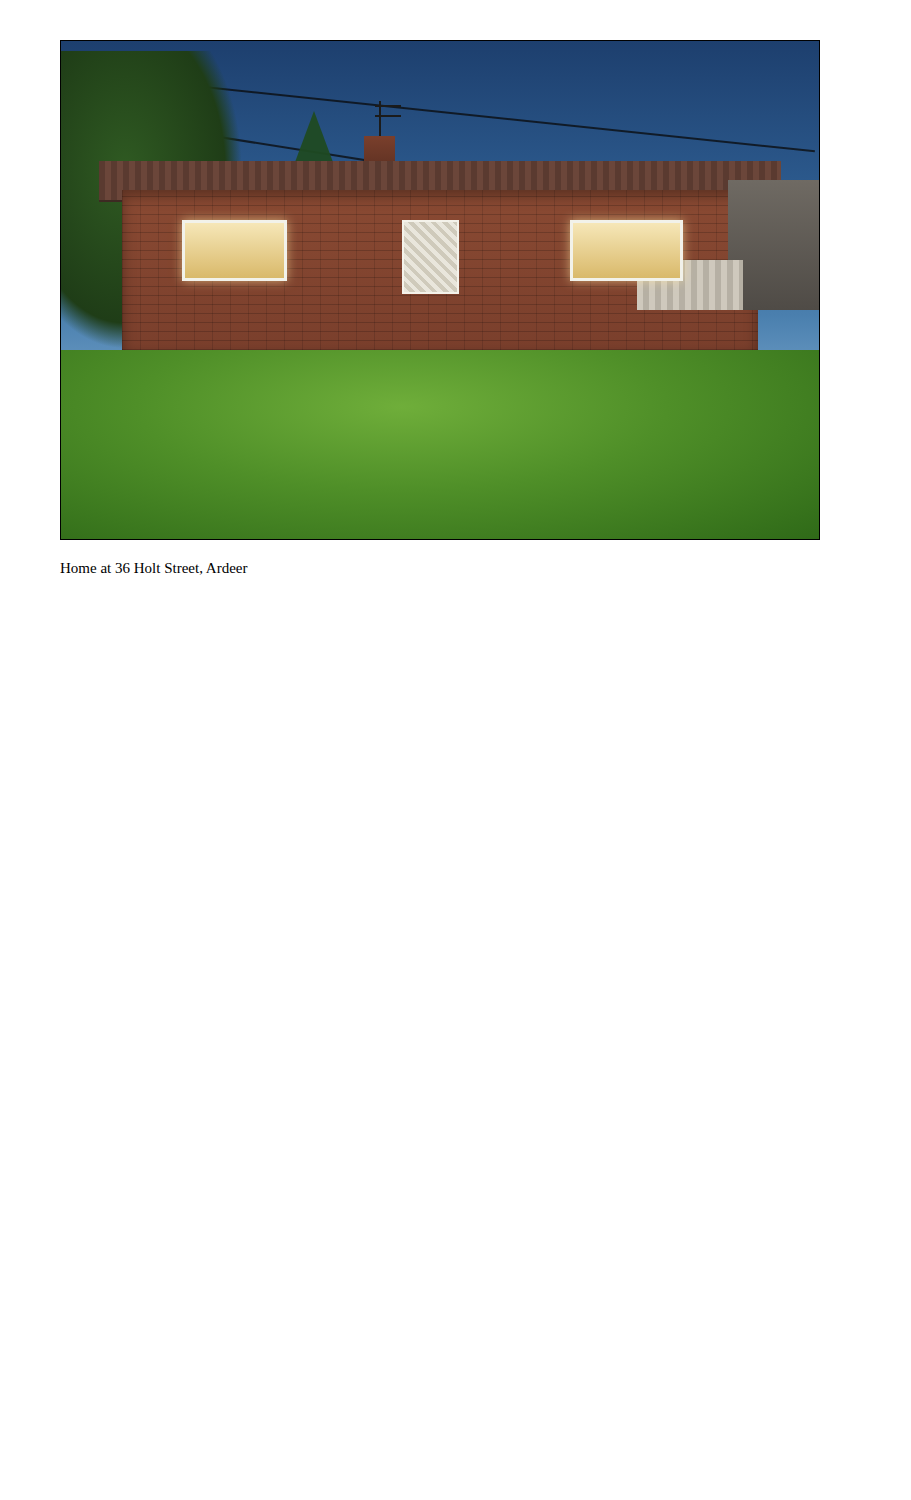Home at 36 Holt Street, Ardeer